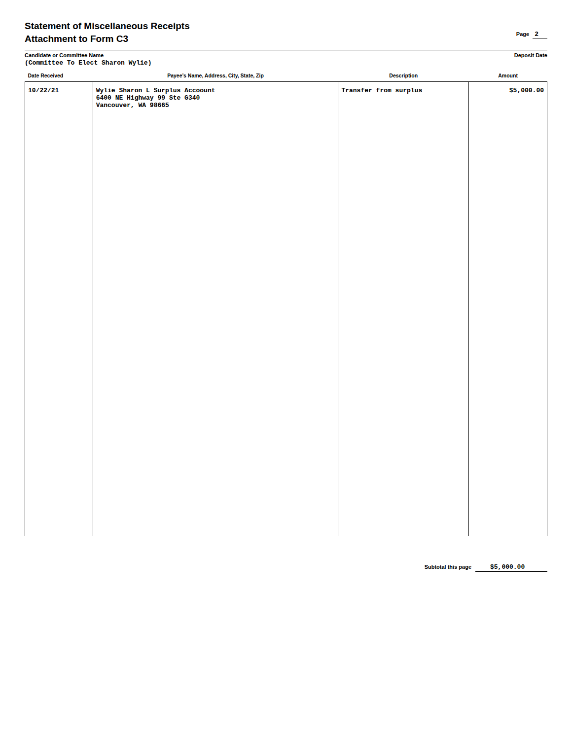Statement of Miscellaneous Receipts
Attachment to Form C3
Page 2
Candidate or Committee Name Deposit Date
(Committee To Elect Sharon Wylie)
| Date Received | Payee’s Name, Address, City, State, Zip | Description | Amount |
| --- | --- | --- | --- |
| 10/22/21 | Wylie Sharon L Surplus Accoount 6400 NE Highway 99 Ste G340 Vancouver, WA 98665 | Transfer from surplus | $5,000.00 |
Subtotal this page$5,000.00